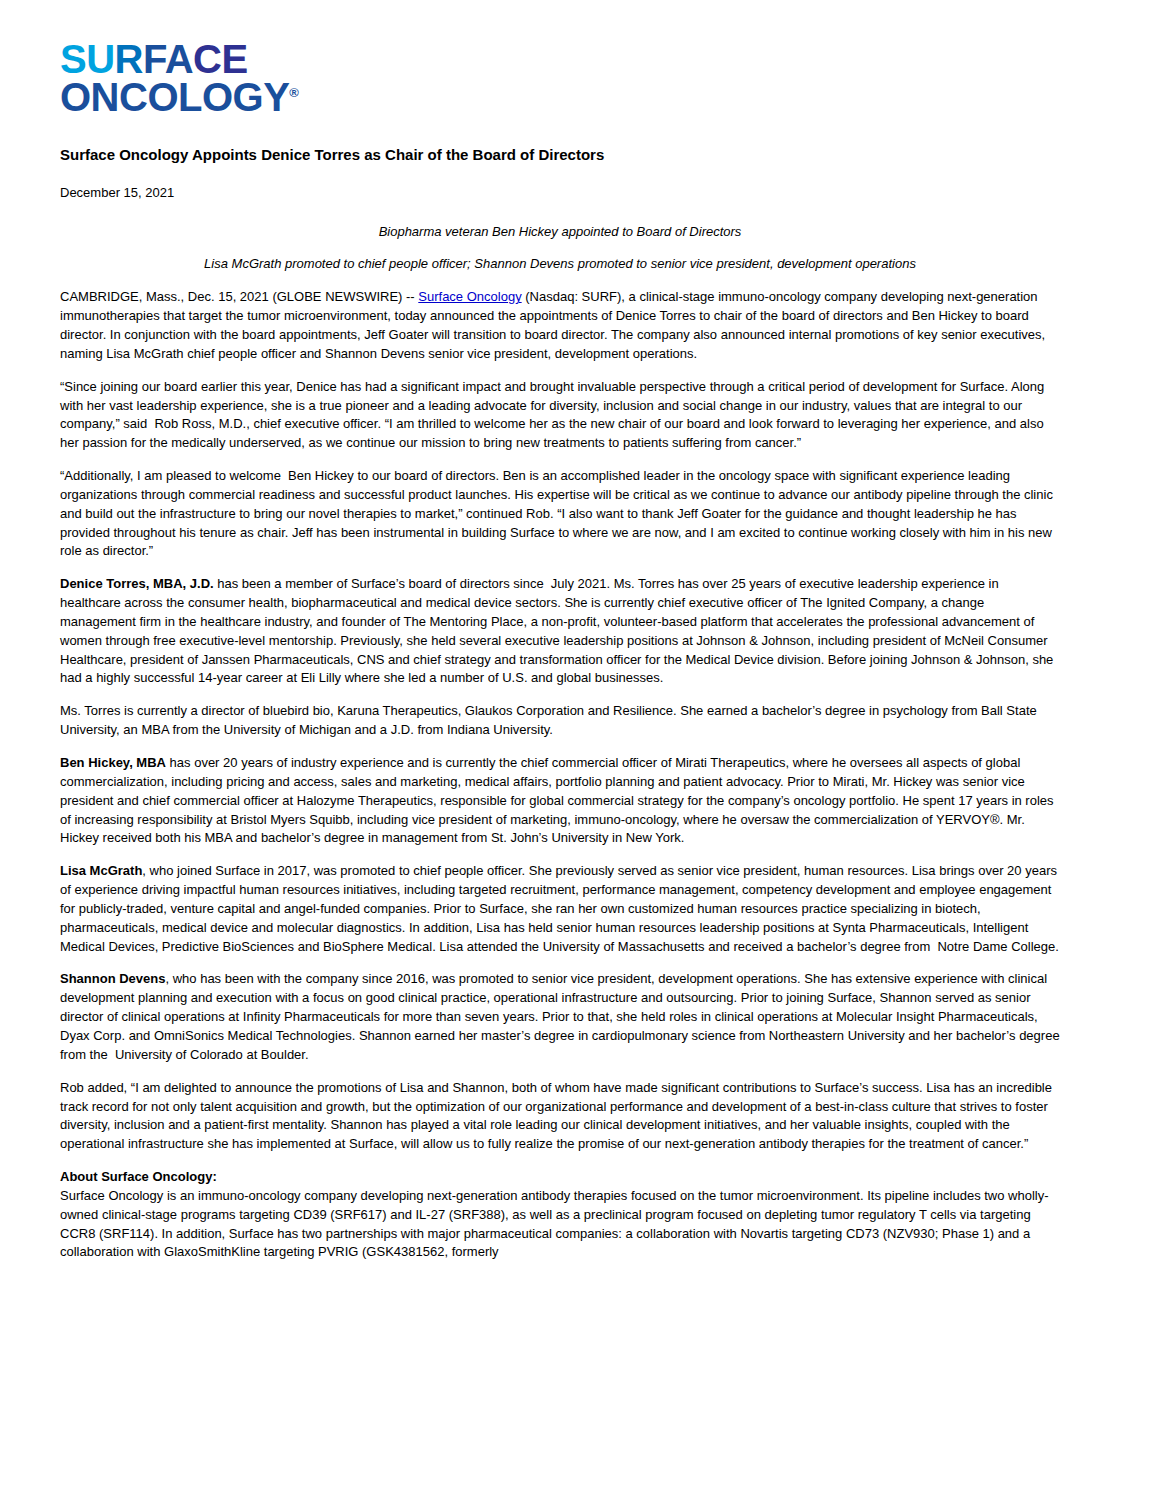SURFACE
ONCOLOGY®
Surface Oncology Appoints Denice Torres as Chair of the Board of Directors
December 15, 2021
Biopharma veteran Ben Hickey appointed to Board of Directors
Lisa McGrath promoted to chief people officer; Shannon Devens promoted to senior vice president, development operations
CAMBRIDGE, Mass., Dec. 15, 2021 (GLOBE NEWSWIRE) -- Surface Oncology (Nasdaq: SURF), a clinical-stage immuno-oncology company developing next-generation immunotherapies that target the tumor microenvironment, today announced the appointments of Denice Torres to chair of the board of directors and Ben Hickey to board director. In conjunction with the board appointments, Jeff Goater will transition to board director. The company also announced internal promotions of key senior executives, naming Lisa McGrath chief people officer and Shannon Devens senior vice president, development operations.
“Since joining our board earlier this year, Denice has had a significant impact and brought invaluable perspective through a critical period of development for Surface. Along with her vast leadership experience, she is a true pioneer and a leading advocate for diversity, inclusion and social change in our industry, values that are integral to our company,” said Rob Ross, M.D., chief executive officer. “I am thrilled to welcome her as the new chair of our board and look forward to leveraging her experience, and also her passion for the medically underserved, as we continue our mission to bring new treatments to patients suffering from cancer.”
“Additionally, I am pleased to welcome Ben Hickey to our board of directors. Ben is an accomplished leader in the oncology space with significant experience leading organizations through commercial readiness and successful product launches. His expertise will be critical as we continue to advance our antibody pipeline through the clinic and build out the infrastructure to bring our novel therapies to market,” continued Rob. “I also want to thank Jeff Goater for the guidance and thought leadership he has provided throughout his tenure as chair. Jeff has been instrumental in building Surface to where we are now, and I am excited to continue working closely with him in his new role as director.”
Denice Torres, MBA, J.D. has been a member of Surface’s board of directors since July 2021. Ms. Torres has over 25 years of executive leadership experience in healthcare across the consumer health, biopharmaceutical and medical device sectors. She is currently chief executive officer of The Ignited Company, a change management firm in the healthcare industry, and founder of The Mentoring Place, a non-profit, volunteer-based platform that accelerates the professional advancement of women through free executive-level mentorship. Previously, she held several executive leadership positions at Johnson & Johnson, including president of McNeil Consumer Healthcare, president of Janssen Pharmaceuticals, CNS and chief strategy and transformation officer for the Medical Device division. Before joining Johnson & Johnson, she had a highly successful 14-year career at Eli Lilly where she led a number of U.S. and global businesses.
Ms. Torres is currently a director of bluebird bio, Karuna Therapeutics, Glaukos Corporation and Resilience. She earned a bachelor’s degree in psychology from Ball State University, an MBA from the University of Michigan and a J.D. from Indiana University.
Ben Hickey, MBA has over 20 years of industry experience and is currently the chief commercial officer of Mirati Therapeutics, where he oversees all aspects of global commercialization, including pricing and access, sales and marketing, medical affairs, portfolio planning and patient advocacy. Prior to Mirati, Mr. Hickey was senior vice president and chief commercial officer at Halozyme Therapeutics, responsible for global commercial strategy for the company’s oncology portfolio. He spent 17 years in roles of increasing responsibility at Bristol Myers Squibb, including vice president of marketing, immuno-oncology, where he oversaw the commercialization of YERVOY®. Mr. Hickey received both his MBA and bachelor’s degree in management from St. John’s University in New York.
Lisa McGrath, who joined Surface in 2017, was promoted to chief people officer. She previously served as senior vice president, human resources. Lisa brings over 20 years of experience driving impactful human resources initiatives, including targeted recruitment, performance management, competency development and employee engagement for publicly-traded, venture capital and angel-funded companies. Prior to Surface, she ran her own customized human resources practice specializing in biotech, pharmaceuticals, medical device and molecular diagnostics. In addition, Lisa has held senior human resources leadership positions at Synta Pharmaceuticals, Intelligent Medical Devices, Predictive BioSciences and BioSphere Medical. Lisa attended the University of Massachusetts and received a bachelor’s degree from Notre Dame College.
Shannon Devens, who has been with the company since 2016, was promoted to senior vice president, development operations. She has extensive experience with clinical development planning and execution with a focus on good clinical practice, operational infrastructure and outsourcing. Prior to joining Surface, Shannon served as senior director of clinical operations at Infinity Pharmaceuticals for more than seven years. Prior to that, she held roles in clinical operations at Molecular Insight Pharmaceuticals, Dyax Corp. and OmniSonics Medical Technologies. Shannon earned her master’s degree in cardiopulmonary science from Northeastern University and her bachelor’s degree from the University of Colorado at Boulder.
Rob added, “I am delighted to announce the promotions of Lisa and Shannon, both of whom have made significant contributions to Surface’s success. Lisa has an incredible track record for not only talent acquisition and growth, but the optimization of our organizational performance and development of a best-in-class culture that strives to foster diversity, inclusion and a patient-first mentality. Shannon has played a vital role leading our clinical development initiatives, and her valuable insights, coupled with the operational infrastructure she has implemented at Surface, will allow us to fully realize the promise of our next-generation antibody therapies for the treatment of cancer.”
About Surface Oncology:
Surface Oncology is an immuno-oncology company developing next-generation antibody therapies focused on the tumor microenvironment. Its pipeline includes two wholly-owned clinical-stage programs targeting CD39 (SRF617) and IL-27 (SRF388), as well as a preclinical program focused on depleting tumor regulatory T cells via targeting CCR8 (SRF114). In addition, Surface has two partnerships with major pharmaceutical companies: a collaboration with Novartis targeting CD73 (NZV930; Phase 1) and a collaboration with GlaxoSmithKline targeting PVRIG (GSK4381562, formerly